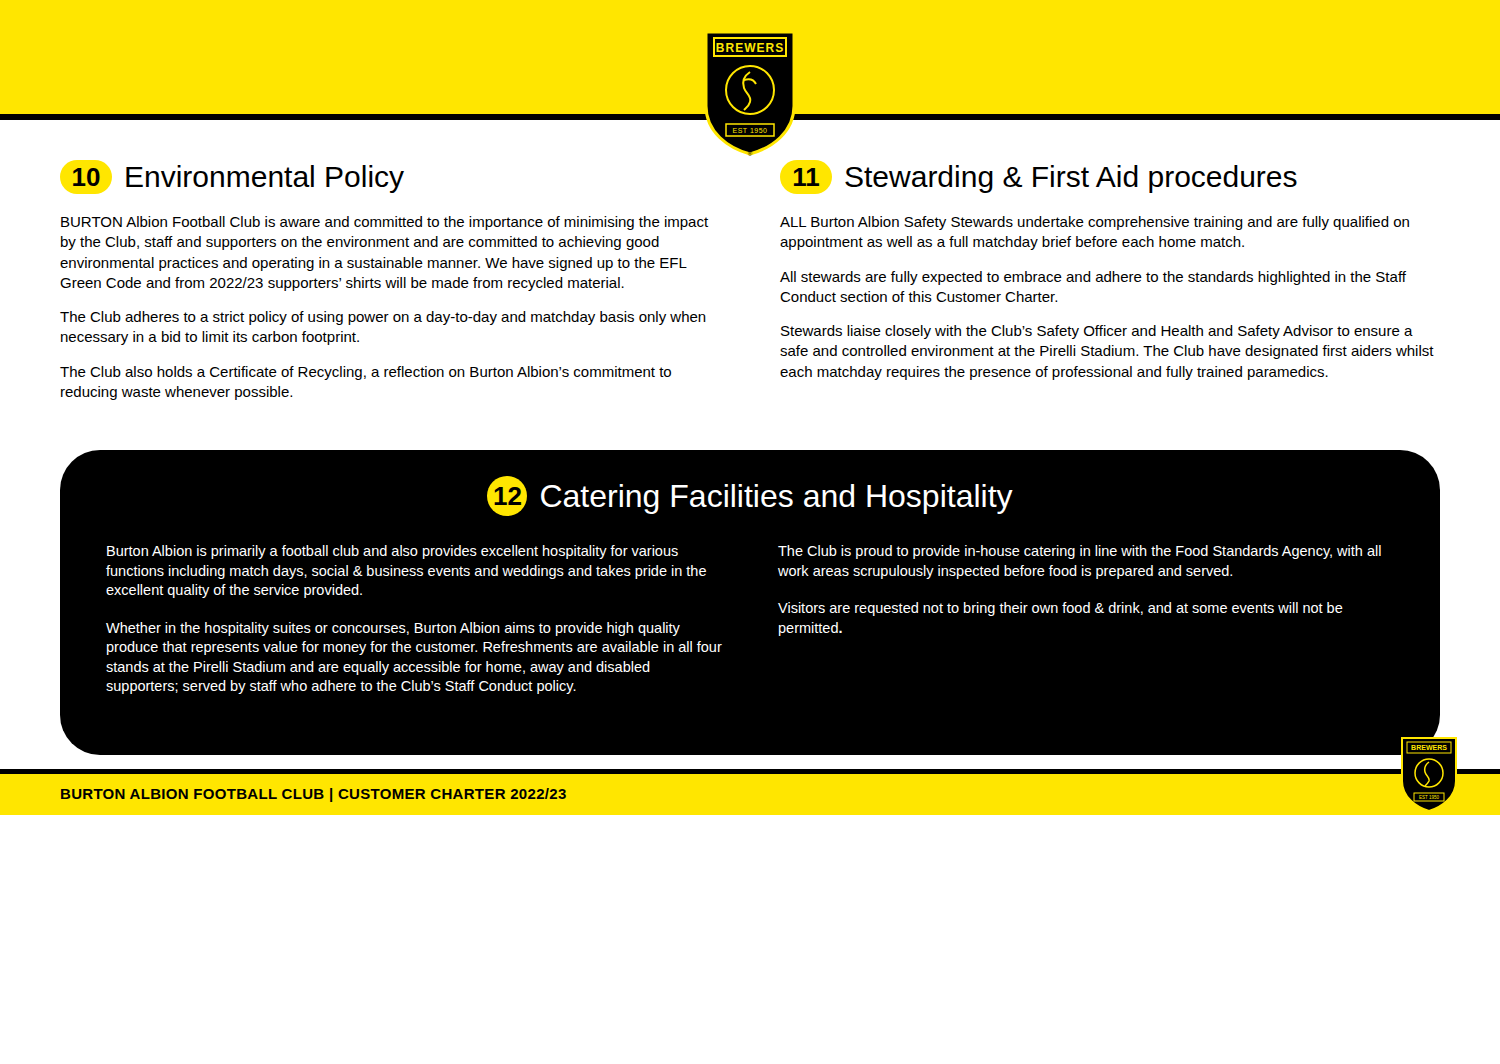BREWERS EST 1950 ®
10 Environmental Policy
BURTON Albion Football Club is aware and committed to the importance of minimising the impact by the Club, staff and supporters on the environment and are committed to achieving good environmental practices and operating in a sustainable manner. We have signed up to the EFL Green Code and from 2022/23 supporters’ shirts will be made from recycled material.
The Club adheres to a strict policy of using power on a day-to-day and matchday basis only when necessary in a bid to limit its carbon footprint.
The Club also holds a Certificate of Recycling, a reflection on Burton Albion’s commitment to reducing waste whenever possible.
11 Stewarding & First Aid procedures
ALL Burton Albion Safety Stewards undertake comprehensive training and are fully qualified on appointment as well as a full matchday brief before each home match.
All stewards are fully expected to embrace and adhere to the standards highlighted in the Staff Conduct section of this Customer Charter.
Stewards liaise closely with the Club’s Safety Officer and Health and Safety Advisor to ensure a safe and controlled environment at the Pirelli Stadium. The Club have designated first aiders whilst each matchday requires the presence of professional and fully trained paramedics.
12 Catering Facilities and Hospitality
Burton Albion is primarily a football club and also provides excellent hospitality for various functions including match days, social & business events and weddings and takes pride in the excellent quality of the service provided.
Whether in the hospitality suites or concourses, Burton Albion aims to provide high quality produce that represents value for money for the customer. Refreshments are available in all four stands at the Pirelli Stadium and are equally accessible for home, away and disabled supporters; served by staff who adhere to the Club’s Staff Conduct policy.
The Club is proud to provide in-house catering in line with the Food Standards Agency, with all work areas scrupulously inspected before food is prepared and served.
Visitors are requested not to bring their own food & drink, and at some events will not be permitted.
BURTON ALBION FOOTBALL CLUB | CUSTOMER CHARTER 2022/23
BREWERS EST 1950